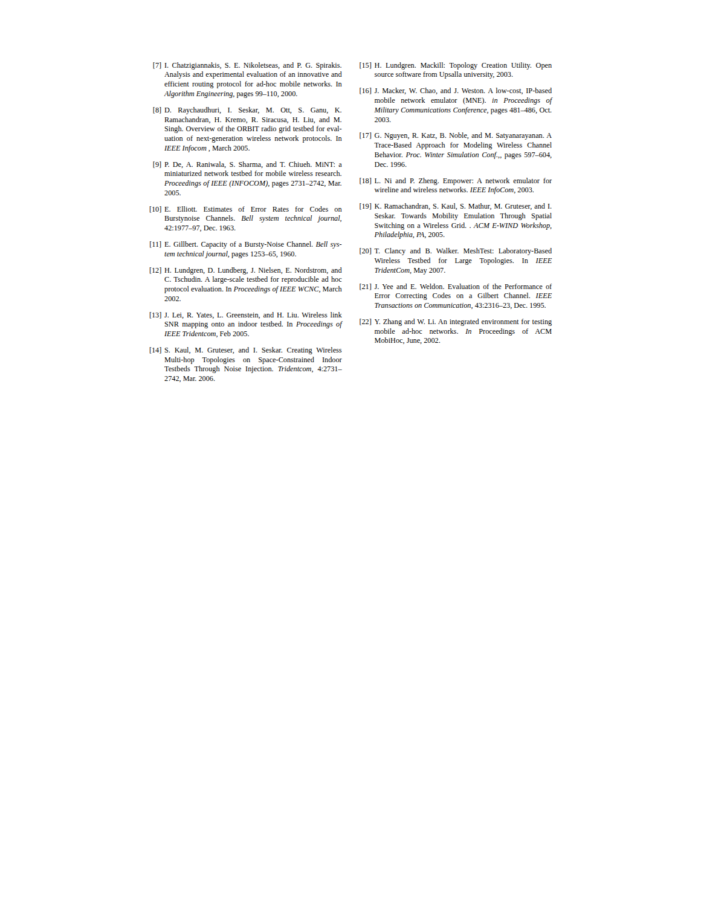[7] I. Chatzigiannakis, S. E. Nikoletseas, and P. G. Spirakis. Analysis and experimental evaluation of an innovative and efficient routing protocol for ad-hoc mobile networks. In Algorithm Engineering, pages 99–110, 2000.
[8] D. Raychaudhuri, I. Seskar, M. Ott, S. Ganu, K. Ramachandran, H. Kremo, R. Siracusa, H. Liu, and M. Singh. Overview of the ORBIT radio grid testbed for evaluation of next-generation wireless network protocols. In IEEE Infocom , March 2005.
[9] P. De, A. Raniwala, S. Sharma, and T. Chiueh. MiNT: a miniaturized network testbed for mobile wireless research. Proceedings of IEEE (INFOCOM), pages 2731–2742, Mar. 2005.
[10] E. Elliott. Estimates of Error Rates for Codes on Burstynoise Channels. Bell system technical journal, 42:1977–97, Dec. 1963.
[11] E. Gillbert. Capacity of a Bursty-Noise Channel. Bell system technical journal, pages 1253–65, 1960.
[12] H. Lundgren, D. Lundberg, J. Nielsen, E. Nordstrom, and C. Tschudin. A large-scale testbed for reproducible ad hoc protocol evaluation. In Proceedings of IEEE WCNC, March 2002.
[13] J. Lei, R. Yates, L. Greenstein, and H. Liu. Wireless link SNR mapping onto an indoor testbed. In Proceedings of IEEE Tridentcom, Feb 2005.
[14] S. Kaul, M. Gruteser, and I. Seskar. Creating Wireless Multi-hop Topologies on Space-Constrained Indoor Testbeds Through Noise Injection. Tridentcom, 4:2731–2742, Mar. 2006.
[15] H. Lundgren. Mackill: Topology Creation Utility. Open source software from Upsalla university, 2003.
[16] J. Macker, W. Chao, and J. Weston. A low-cost, IP-based mobile network emulator (MNE). in Proceedings of Military Communications Conference, pages 481–486, Oct. 2003.
[17] G. Nguyen, R. Katz, B. Noble, and M. Satyanarayanan. A Trace-Based Approach for Modeling Wireless Channel Behavior. Proc. Winter Simulation Conf.,, pages 597–604, Dec. 1996.
[18] L. Ni and P. Zheng. Empower: A network emulator for wireline and wireless networks. IEEE InfoCom, 2003.
[19] K. Ramachandran, S. Kaul, S. Mathur, M. Gruteser, and I. Seskar. Towards Mobility Emulation Through Spatial Switching on a Wireless Grid. . ACM E-WIND Workshop, Philadelphia, PA, 2005.
[20] T. Clancy and B. Walker. MeshTest: Laboratory-Based Wireless Testbed for Large Topologies. In IEEE TridentCom, May 2007.
[21] J. Yee and E. Weldon. Evaluation of the Performance of Error Correcting Codes on a Gilbert Channel. IEEE Transactions on Communication, 43:2316–23, Dec. 1995.
[22] Y. Zhang and W. Li. An integrated environment for testing mobile ad-hoc networks. In Proceedings of ACM MobiHoc, June, 2002.